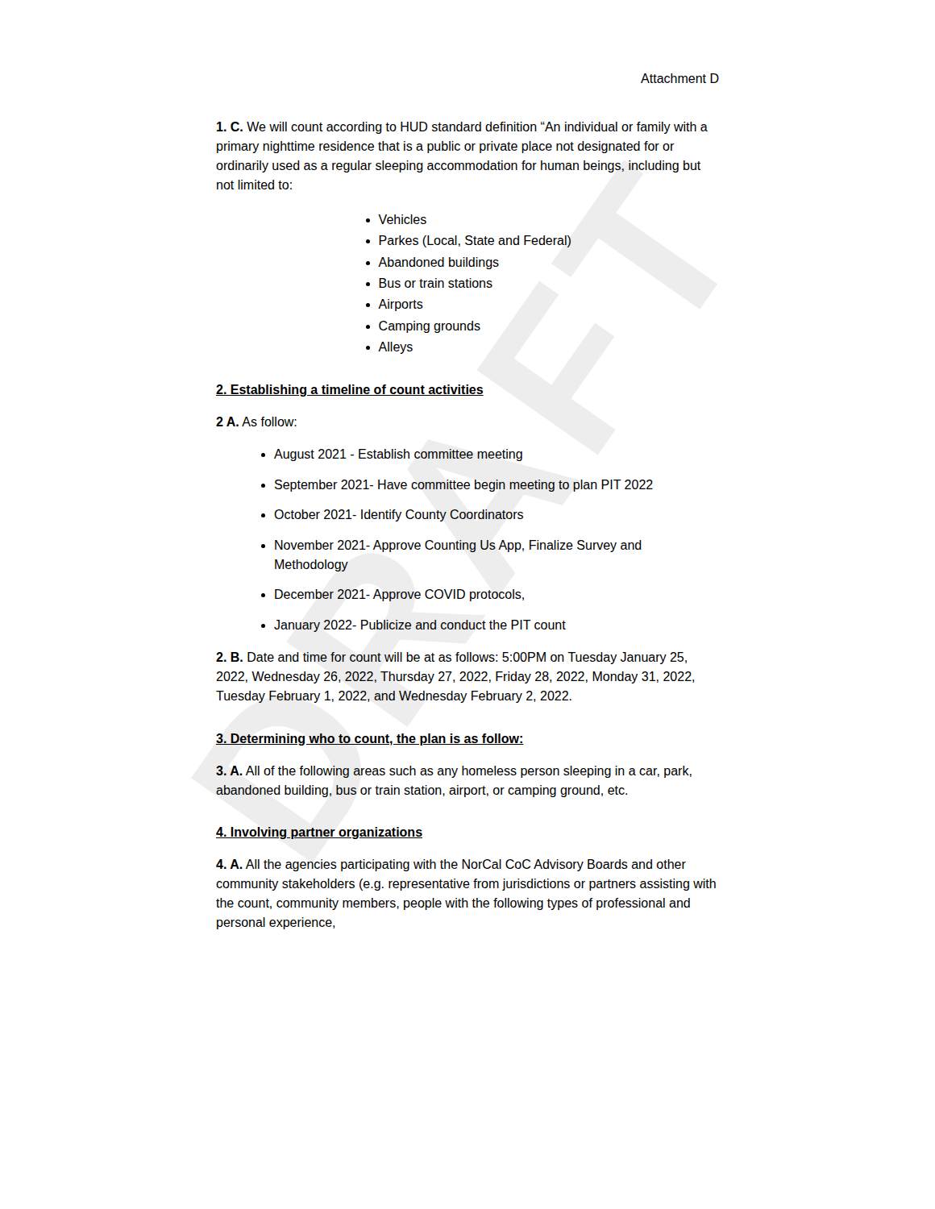DRAFT
Attachment D
1. C. We will count according to HUD standard definition “An individual or family with a primary nighttime residence that is a public or private place not designated for or ordinarily used as a regular sleeping accommodation for human beings, including but not limited to:
Vehicles
Parkes (Local, State and Federal)
Abandoned buildings
Bus or train stations
Airports
Camping grounds
Alleys
2. Establishing a timeline of count activities
2 A. As follow:
August 2021 - Establish committee meeting
September 2021- Have committee begin meeting to plan PIT 2022
October 2021- Identify County Coordinators
November 2021- Approve Counting Us App, Finalize Survey and Methodology
December 2021- Approve COVID protocols,
January 2022- Publicize and conduct the PIT count
2. B. Date and time for count will be at as follows: 5:00PM on Tuesday January 25, 2022, Wednesday 26, 2022, Thursday 27, 2022, Friday 28, 2022, Monday 31, 2022, Tuesday February 1, 2022, and Wednesday February 2, 2022.
3. Determining who to count, the plan is as follow:
3. A. All of the following areas such as any homeless person sleeping in a car, park, abandoned building, bus or train station, airport, or camping ground, etc.
4. Involving partner organizations
4. A. All the agencies participating with the NorCal CoC Advisory Boards and other community stakeholders (e.g. representative from jurisdictions or partners assisting with the count, community members, people with the following types of professional and personal experience,